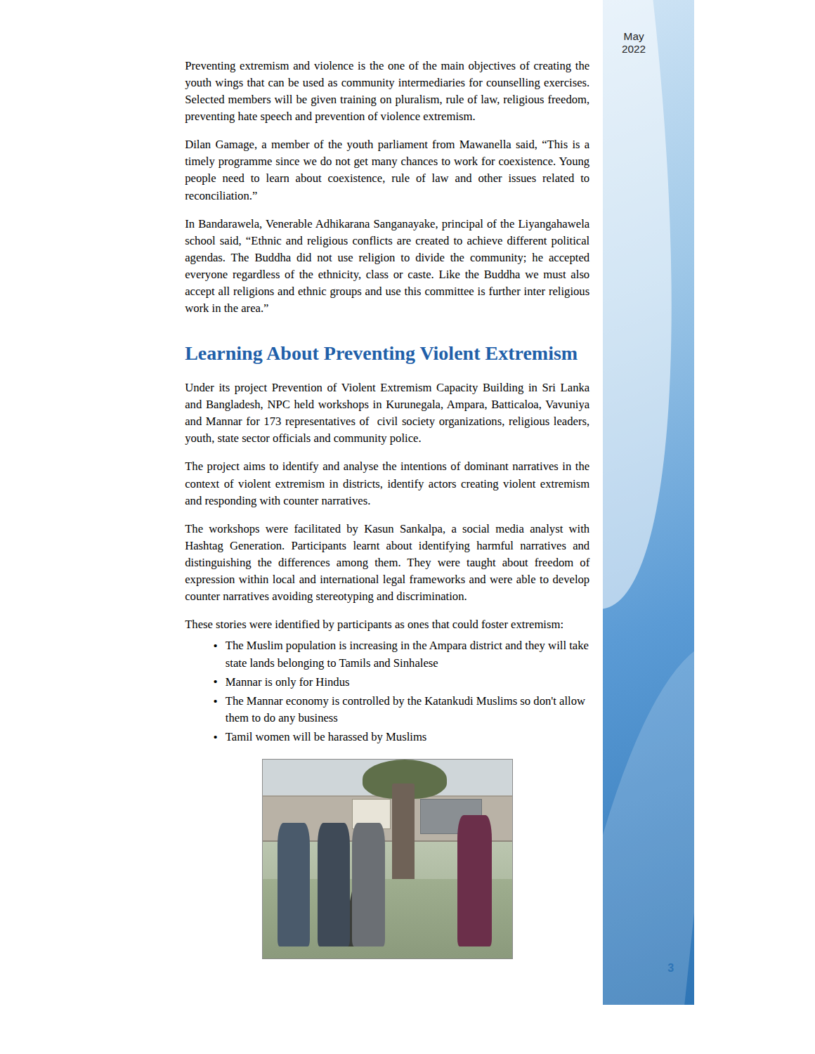May
2022
Preventing extremism and violence is the one of the main objectives of creating the youth wings that can be used as community intermediaries for counselling exercises. Selected members will be given training on pluralism, rule of law, religious freedom, preventing hate speech and prevention of violence extremism.
Dilan Gamage, a member of the youth parliament from Mawanella said, “This is a timely programme since we do not get many chances to work for coexistence. Young people need to learn about coexistence, rule of law and other issues related to reconciliation.”
In Bandarawela, Venerable Adhikarana Sanganayake, principal of the Liyangahawela school said, “Ethnic and religious conflicts are created to achieve different political agendas. The Buddha did not use religion to divide the community; he accepted everyone regardless of the ethnicity, class or caste. Like the Buddha we must also accept all religions and ethnic groups and use this committee is further inter religious work in the area.”
Learning About Preventing Violent Extremism
Under its project Prevention of Violent Extremism Capacity Building in Sri Lanka and Bangladesh, NPC held workshops in Kurunegala, Ampara, Batticaloa, Vavuniya and Mannar for 173 representatives of civil society organizations, religious leaders, youth, state sector officials and community police.
The project aims to identify and analyse the intentions of dominant narratives in the context of violent extremism in districts, identify actors creating violent extremism and responding with counter narratives.
The workshops were facilitated by Kasun Sankalpa, a social media analyst with Hashtag Generation. Participants learnt about identifying harmful narratives and distinguishing the differences among them. They were taught about freedom of expression within local and international legal frameworks and were able to develop counter narratives avoiding stereotyping and discrimination.
These stories were identified by participants as ones that could foster extremism:
The Muslim population is increasing in the Ampara district and they will take state lands belonging to Tamils and Sinhalese
Mannar is only for Hindus
The Mannar economy is controlled by the Katankudi Muslims so don't allow them to do any business
Tamil women will be harassed by Muslims
3